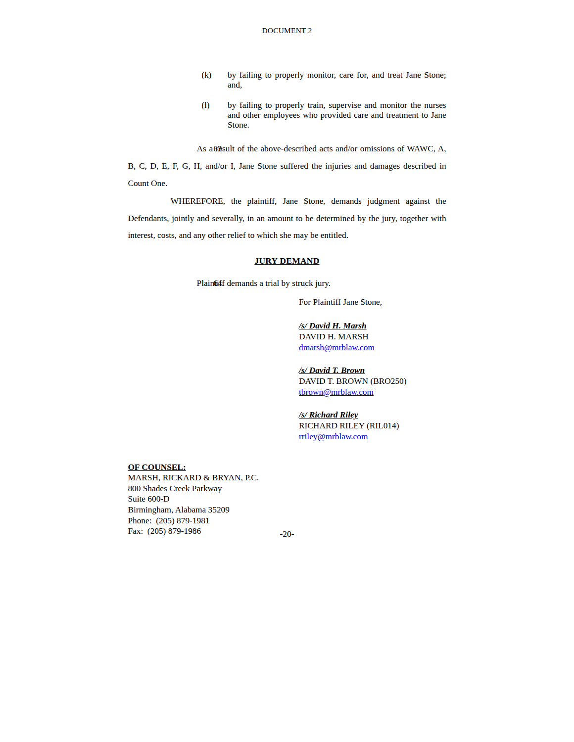DOCUMENT 2
(k)
by failing to properly monitor, care for, and treat Jane Stone; and,
(l)
by failing to properly train, supervise and monitor the nurses and other employees who provided care and treatment to Jane Stone.
63. As a result of the above-described acts and/or omissions of WAWC, A, B, C, D, E, F, G, H, and/or I, Jane Stone suffered the injuries and damages described in Count One.
WHEREFORE, the plaintiff, Jane Stone, demands judgment against the Defendants, jointly and severally, in an amount to be determined by the jury, together with interest, costs, and any other relief to which she may be entitled.
JURY DEMAND
64. Plaintiff demands a trial by struck jury.
For Plaintiff Jane Stone,
/s/ David H. Marsh
DAVID H. MARSH
dmarsh@mrblaw.com
/s/ David T. Brown
DAVID T. BROWN (BRO250)
tbrown@mrblaw.com
/s/ Richard Riley
RICHARD RILEY (RIL014)
rriley@mrblaw.com
OF COUNSEL:
MARSH, RICKARD & BRYAN, P.C.
800 Shades Creek Parkway
Suite 600-D
Birmingham, Alabama 35209
Phone: (205) 879-1981
Fax: (205) 879-1986
-20-